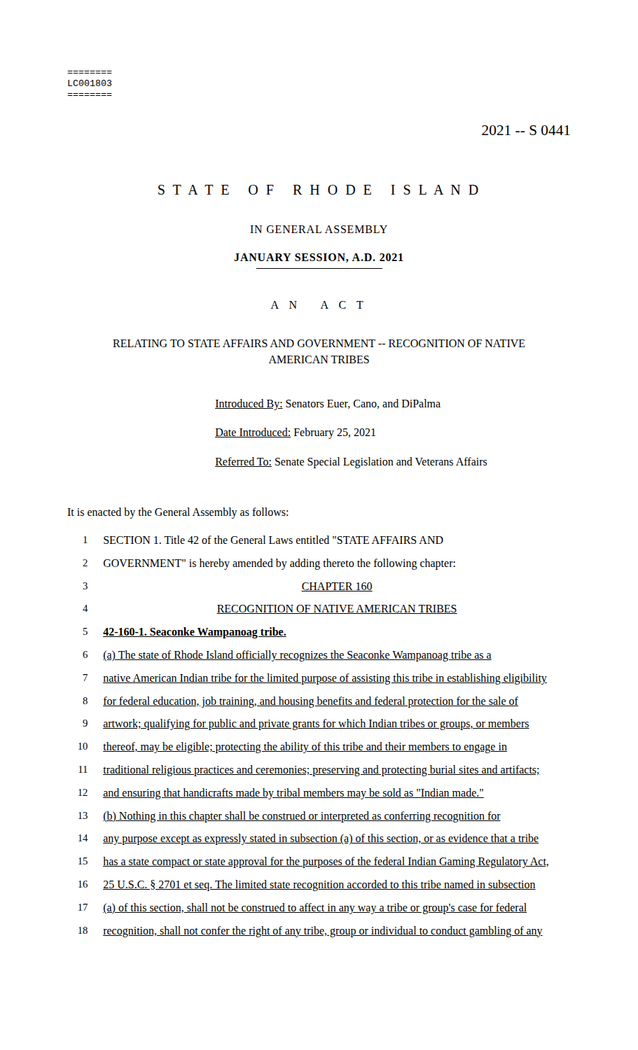========
LC001803
========
2021 -- S 0441
S T A T E O F R H O D E I S L A N D
IN GENERAL ASSEMBLY
JANUARY SESSION, A.D. 2021
A N A C T
RELATING TO STATE AFFAIRS AND GOVERNMENT -- RECOGNITION OF NATIVE
AMERICAN TRIBES
Introduced By: Senators Euer, Cano, and DiPalma
Date Introduced: February 25, 2021
Referred To: Senate Special Legislation and Veterans Affairs
It is enacted by the General Assembly as follows:
SECTION 1. Title 42 of the General Laws entitled "STATE AFFAIRS AND
GOVERNMENT" is hereby amended by adding thereto the following chapter:
CHAPTER 160
RECOGNITION OF NATIVE AMERICAN TRIBES
42-160-1. Seaconke Wampanoag tribe.
(a) The state of Rhode Island officially recognizes the Seaconke Wampanoag tribe as a
native American Indian tribe for the limited purpose of assisting this tribe in establishing eligibility
for federal education, job training, and housing benefits and federal protection for the sale of
artwork; qualifying for public and private grants for which Indian tribes or groups, or members
thereof, may be eligible; protecting the ability of this tribe and their members to engage in
traditional religious practices and ceremonies; preserving and protecting burial sites and artifacts;
and ensuring that handicrafts made by tribal members may be sold as "Indian made."
(b) Nothing in this chapter shall be construed or interpreted as conferring recognition for
any purpose except as expressly stated in subsection (a) of this section, or as evidence that a tribe
has a state compact or state approval for the purposes of the federal Indian Gaming Regulatory Act,
25 U.S.C. § 2701 et seq. The limited state recognition accorded to this tribe named in subsection
(a) of this section, shall not be construed to affect in any way a tribe or group's case for federal
recognition, shall not confer the right of any tribe, group or individual to conduct gambling of any